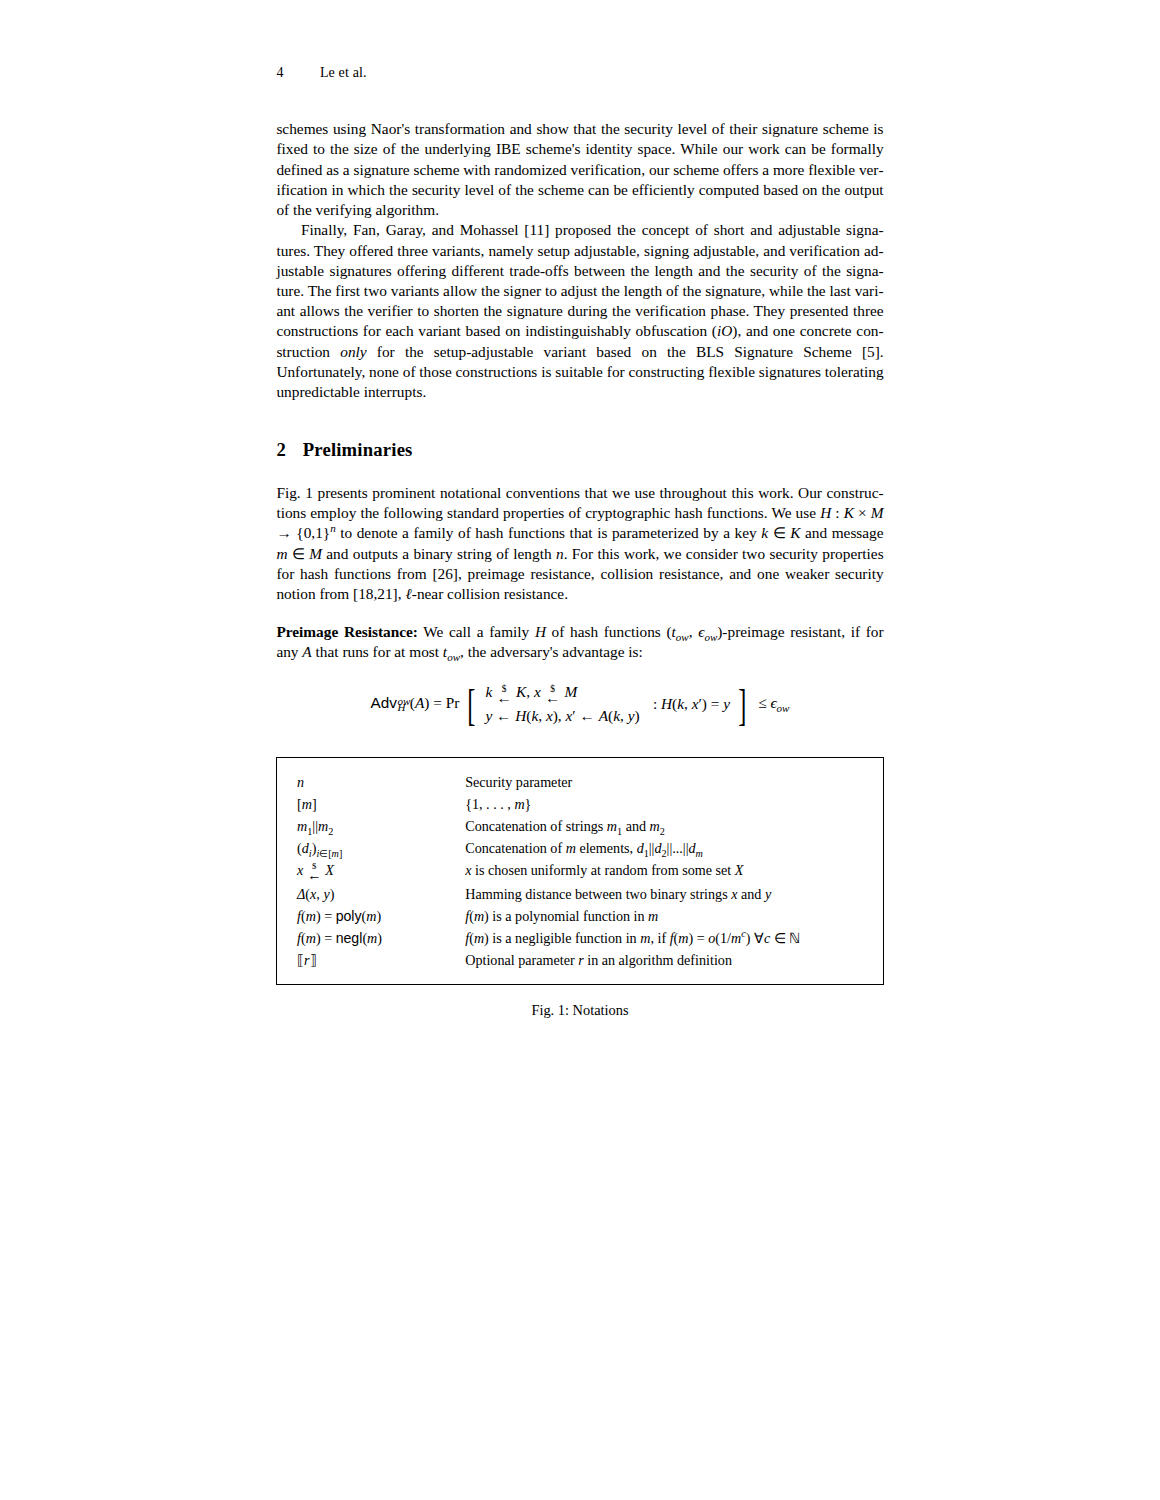4 Le et al.
schemes using Naor's transformation and show that the security level of their signature scheme is fixed to the size of the underlying IBE scheme's identity space. While our work can be formally defined as a signature scheme with randomized verification, our scheme offers a more flexible verification in which the security level of the scheme can be efficiently computed based on the output of the verifying algorithm.
Finally, Fan, Garay, and Mohassel [11] proposed the concept of short and adjustable signatures. They offered three variants, namely setup adjustable, signing adjustable, and verification adjustable signatures offering different trade-offs between the length and the security of the signature. The first two variants allow the signer to adjust the length of the signature, while the last variant allows the verifier to shorten the signature during the verification phase. They presented three constructions for each variant based on indistinguishably obfuscation (iO), and one concrete construction only for the setup-adjustable variant based on the BLS Signature Scheme [5]. Unfortunately, none of those constructions is suitable for constructing flexible signatures tolerating unpredictable interrupts.
2 Preliminaries
Fig. 1 presents prominent notational conventions that we use throughout this work. Our constructions employ the following standard properties of cryptographic hash functions. We use H : K × M → {0,1}n to denote a family of hash functions that is parameterized by a key k ∈ K and message m ∈ M and outputs a binary string of length n. For this work, we consider two security properties for hash functions from [26], preimage resistance, collision resistance, and one weaker security notion from [18,21], ℓ-near collision resistance.
Preimage Resistance: We call a family H of hash functions (tow, ϵow)-preimage resistant, if for any A that runs for at most tow, the adversary's advantage is:
Adv owH(A) = Pr [ k $← K, x $← M y ← H(k, x), x′ ← A(k, y) : H(k, x′) = y ] ≤ ϵow
| n | Security parameter |
| [ m ] | {1, . . . , m } |
| m 1 // m 2 | Concatenation of strings m 1 and m 2 |
| ( d i ) i ∈[ m ] | Concatenation of m elements, d 1 // d 2 //...// d m |
| x $ ← X | x is chosen uniformly at random from some set X |
| Δ ( x , y ) | Hamming distance between two binary strings x and y |
| f ( m ) = poly ( m ) | f ( m ) is a polynomial function in m |
| f ( m ) = negl ( m ) | f ( m ) is a negligible function in m , if f ( m ) = o (1/ m c ) ∀ c ∈ ℕ |
| ⟦ r ⟧ | Optional parameter r in an algorithm definition |
Fig. 1: Notations